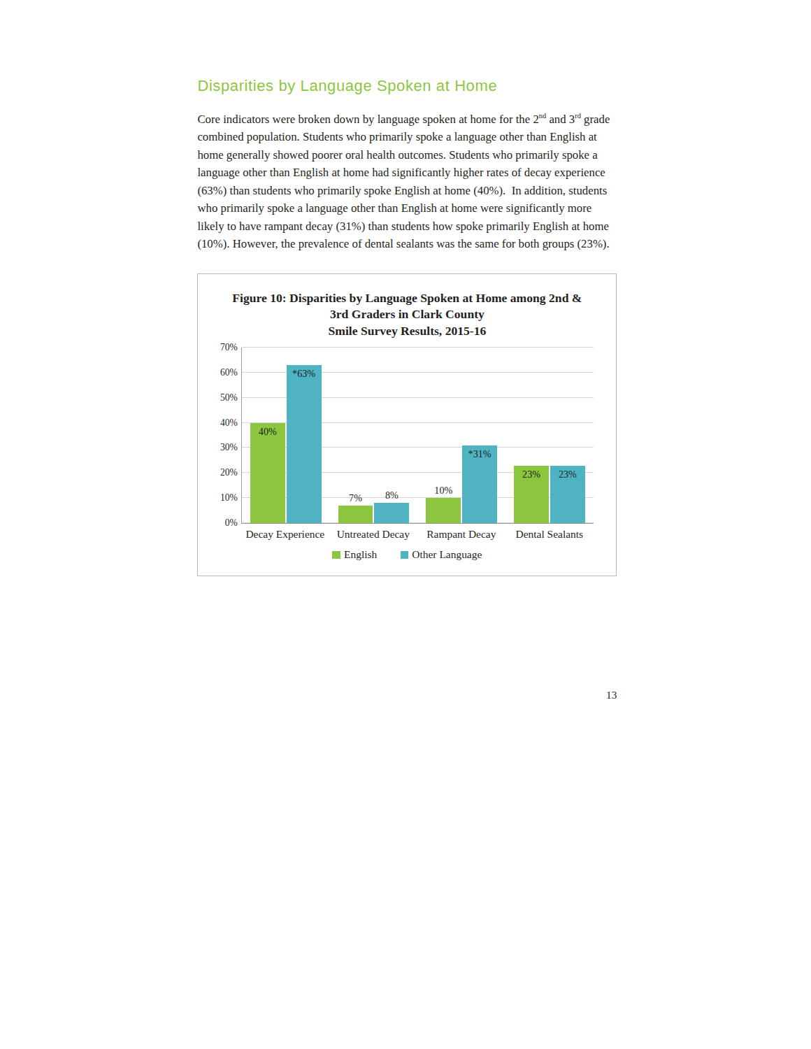Disparities by Language Spoken at Home
Core indicators were broken down by language spoken at home for the 2nd and 3rd grade combined population. Students who primarily spoke a language other than English at home generally showed poorer oral health outcomes. Students who primarily spoke a language other than English at home had significantly higher rates of decay experience (63%) than students who primarily spoke English at home (40%). In addition, students who primarily spoke a language other than English at home were significantly more likely to have rampant decay (31%) than students how spoke primarily English at home (10%). However, the prevalence of dental sealants was the same for both groups (23%).
Figure 10: Disparities by Language Spoken at Home among 2nd &
3rd Graders in Clark County
Smile Survey Results, 2015-16
0%
10%
20%
30%
40%
50%
60%
70%
40%
*63%
7%
8%
10%
*31%
23%
23%
Decay Experience
Untreated Decay
Rampant Decay
Dental Sealants
English
Other Language
13